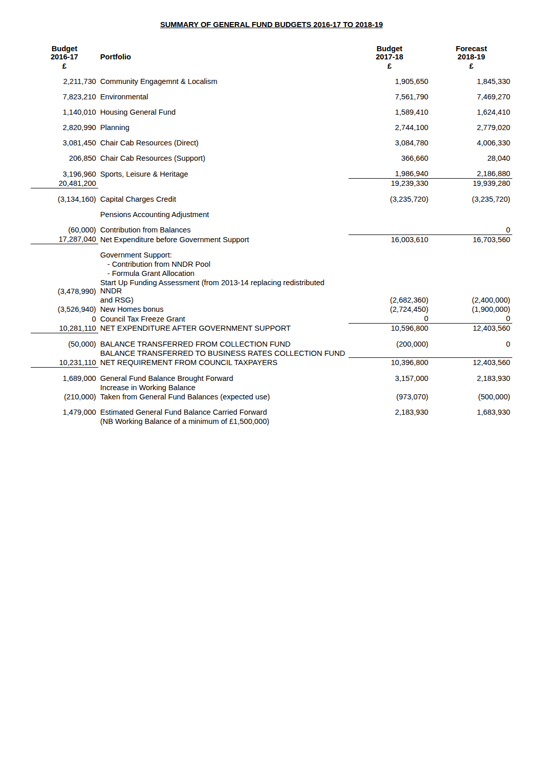SUMMARY OF GENERAL FUND BUDGETS 2016-17 TO 2018-19
| Budget 2016-17 | Portfolio | Budget 2017-18 | Forecast 2018-19 |
| --- | --- | --- | --- |
| £ | | £ | £ |
| 2,211,730 | Community Engagemnt & Localism | 1,905,650 | 1,845,330 |
| 7,823,210 | Environmental | 7,561,790 | 7,469,270 |
| 1,140,010 | Housing General Fund | 1,589,410 | 1,624,410 |
| 2,820,990 | Planning | 2,744,100 | 2,779,020 |
| 3,081,450 | Chair Cab Resources (Direct) | 3,084,780 | 4,006,330 |
| 206,850 | Chair Cab Resources (Support) | 366,660 | 28,040 |
| 3,196,960 | Sports, Leisure & Heritage | 1,986,940 | 2,186,880 |
| 20,481,200 | | 19,239,330 | 19,939,280 |
| (3,134,160) | Capital Charges Credit | (3,235,720) | (3,235,720) |
| | Pensions Accounting Adjustment | | |
| (60,000) | Contribution from Balances | | 0 |
| 17,287,040 | Net Expenditure before Government Support | 16,003,610 | 16,703,560 |
| | Government Support: | | |
| | - Contribution from NNDR Pool | | |
| | - Formula Grant Allocation | | |
| (3,478,990) | Start Up Funding Assessment (from 2013-14 replacing redistributed NNDR | | |
| and RSG) | (2,682,360) | (2,400,000) |
| (3,526,940) | New Homes bonus | (2,724,450) | (1,900,000) |
| 0 | Council Tax Freeze Grant | 0 | 0 |
| 10,281,110 | NET EXPENDITURE AFTER GOVERNMENT SUPPORT | 10,596,800 | 12,403,560 |
| (50,000) | BALANCE TRANSFERRED FROM COLLECTION FUND | (200,000) | 0 |
| | BALANCE TRANSFERRED TO BUSINESS RATES COLLECTION FUND | | |
| 10,231,110 | NET REQUIREMENT FROM COUNCIL TAXPAYERS | 10,396,800 | 12,403,560 |
| 1,689,000 | General Fund Balance Brought Forward | 3,157,000 | 2,183,930 |
| | Increase in Working Balance | | |
| (210,000) | Taken from General Fund Balances (expected use) | (973,070) | (500,000) |
| 1,479,000 | Estimated General Fund Balance Carried Forward | 2,183,930 | 1,683,930 |
| | (NB Working Balance of a minimum of £1,500,000) | | |